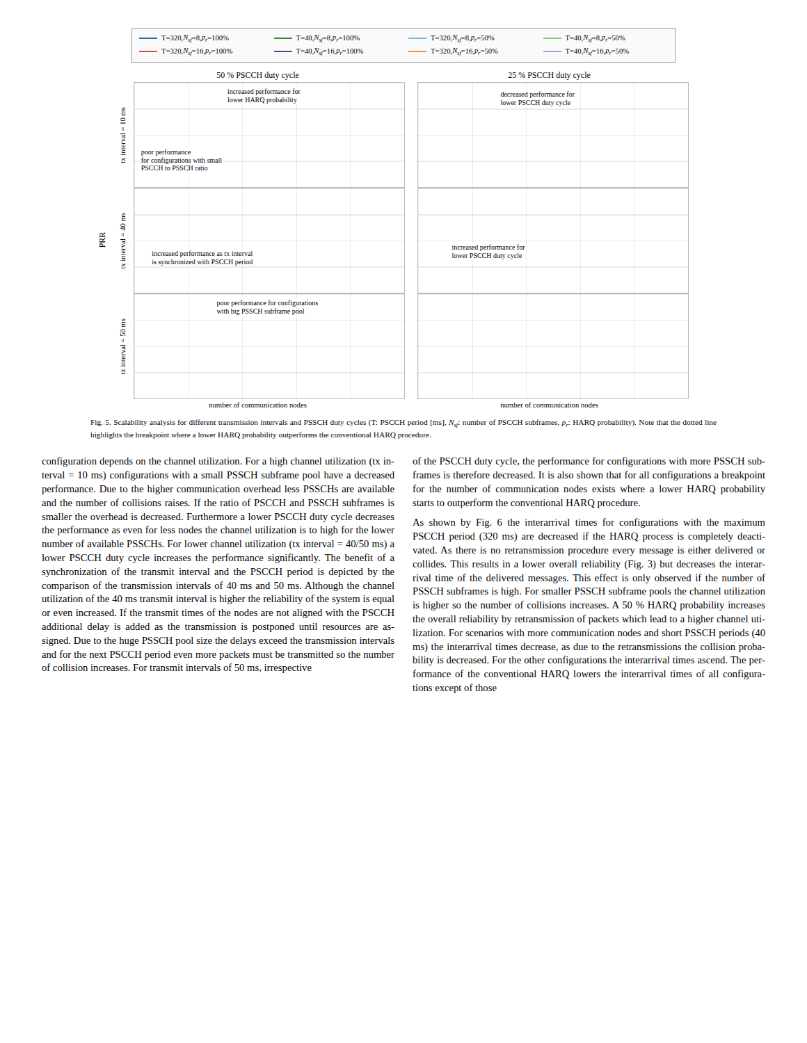T=320, Nsf=8, pr=100%
T=40, Nsf=8, pr=100%
T=320, Nsf=8, pr=50%
T=40, Nsf=8, pr=50%
T=320, Nsf=16, pr=100%
T=40, Nsf=16, pr=100%
T=320, Nsf=16, pr=50%
T=40, Nsf=16, pr=50%
PRR
50 % PSCCH duty cycle
25 % PSCCH duty cycle
tx interval = 10 ms
increased performance for
lower HARQ probability
poor performance
for configurations with small
PSCCH to PSSCH ratio
decreased performance for
lower PSCCH duty cycle
tx interval = 40 ms
increased performance as tx interval
is synchronized with PSCCH period
increased performance for
lower PSCCH duty cycle
tx interval = 50 ms
poor performance for configurations
with big PSSCH subframe pool
number of communication nodes
number of communication nodes
Fig. 5. Scalability analysis for different transmission intervals and PSSCH duty cycles (T: PSCCH period [ms], Nsf: number of PSCCH subframes, pr: HARQ probability). Note that the dotted line highlights the breakpoint where a lower HARQ probability outperforms the conventional HARQ procedure.
configuration depends on the channel utilization. For a high channel utilization (tx interval = 10 ms) configurations with a small PSSCH subframe pool have a decreased performance. Due to the higher communication overhead less PSSCHs are available and the number of collisions raises. If the ratio of PSCCH and PSSCH subframes is smaller the overhead is decreased. Furthermore a lower PSCCH duty cycle decreases the performance as even for less nodes the channel utilization is to high for the lower number of available PSSCHs. For lower channel utilization (tx interval = 40/50 ms) a lower PSCCH duty cycle increases the performance significantly. The benefit of a synchronization of the transmit interval and the PSCCH period is depicted by the comparison of the transmission intervals of 40 ms and 50 ms. Although the channel utilization of the 40 ms transmit interval is higher the reliability of the system is equal or even increased. If the transmit times of the nodes are not aligned with the PSCCH additional delay is added as the transmission is postponed until resources are assigned. Due to the huge PSSCH pool size the delays exceed the transmission intervals and for the next PSCCH period even more packets must be transmitted so the number of collision increases. For transmit intervals of 50 ms, irrespective
of the PSCCH duty cycle, the performance for configurations with more PSSCH subframes is therefore decreased. It is also shown that for all configurations a breakpoint for the number of communication nodes exists where a lower HARQ probability starts to outperform the conventional HARQ procedure.
As shown by Fig. 6 the interarrival times for configurations with the maximum PSCCH period (320 ms) are decreased if the HARQ process is completely deactivated. As there is no retransmission procedure every message is either delivered or collides. This results in a lower overall reliability (Fig. 3) but decreases the interarrival time of the delivered messages. This effect is only observed if the number of PSSCH subframes is high. For smaller PSSCH subframe pools the channel utilization is higher so the number of collisions increases. A 50 % HARQ probability increases the overall reliability by retransmission of packets which lead to a higher channel utilization. For scenarios with more communication nodes and short PSSCH periods (40 ms) the interarrival times decrease, as due to the retransmissions the collision probability is decreased. For the other configurations the interarrival times ascend. The performance of the conventional HARQ lowers the interarrival times of all configurations except of those